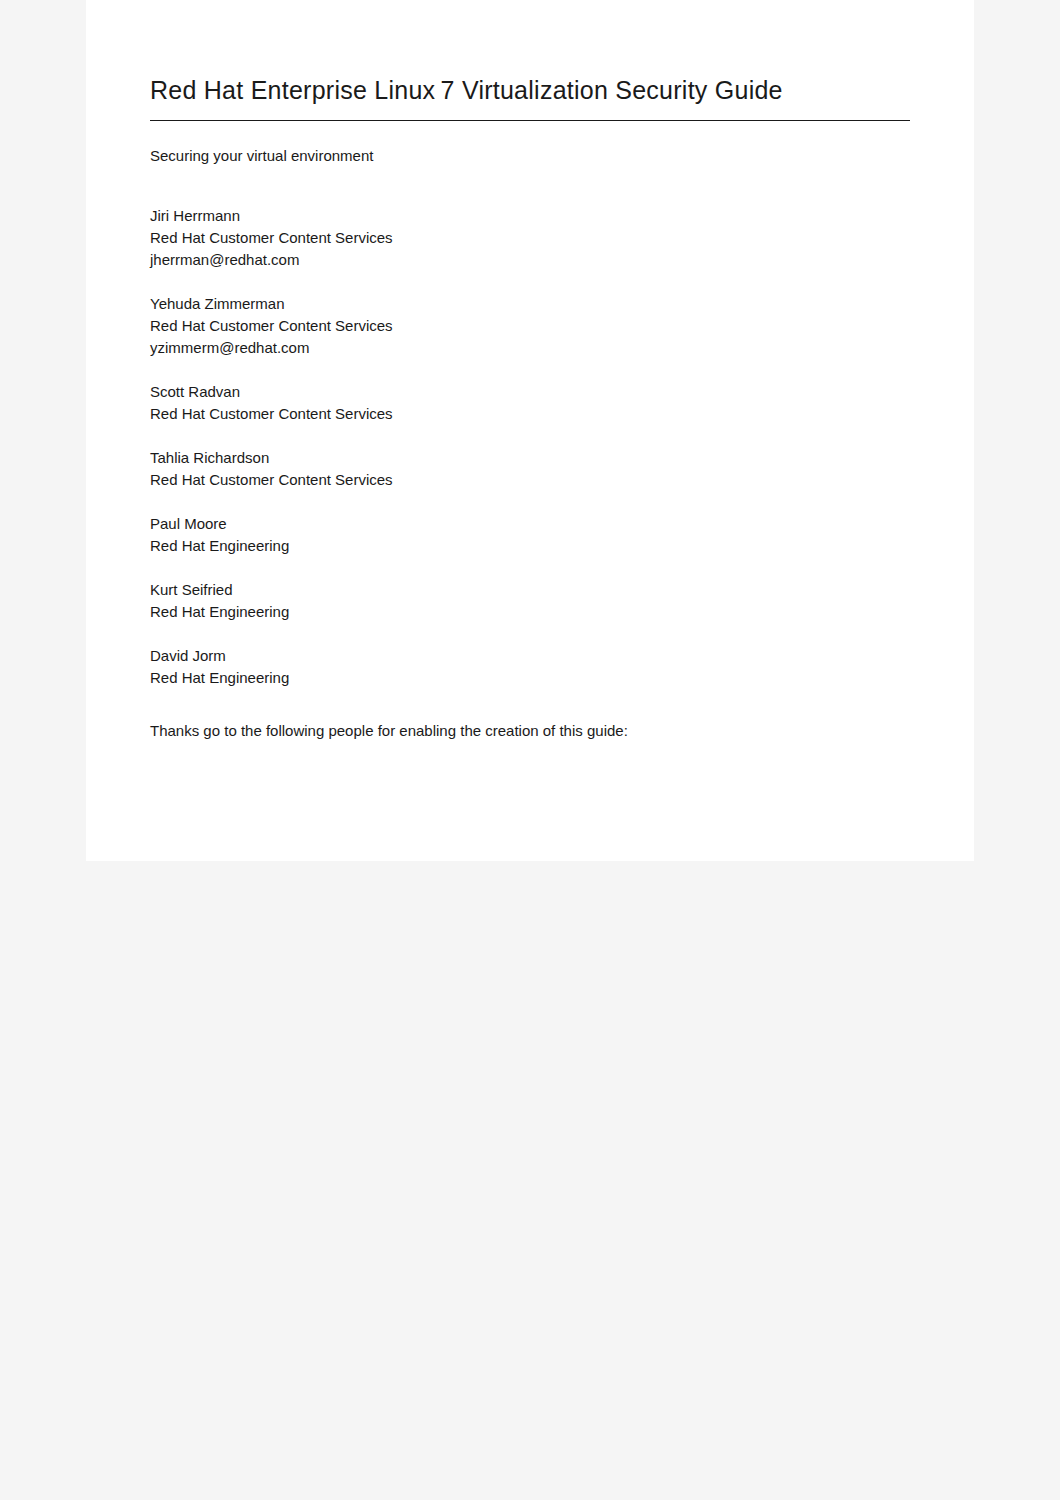Red Hat Enterprise Linux 7 Virtualization Security Guide
Securing your virtual environment
Jiri Herrmann Red Hat Customer Content Services jherrman@redhat.com
Yehuda Zimmerman Red Hat Customer Content Services yzimmerm@redhat.com
Scott Radvan Red Hat Customer Content Services
Tahlia Richardson Red Hat Customer Content Services
Paul Moore Red Hat Engineering
Kurt Seifried Red Hat Engineering
David Jorm Red Hat Engineering
Thanks go to the following people for enabling the creation of this guide: